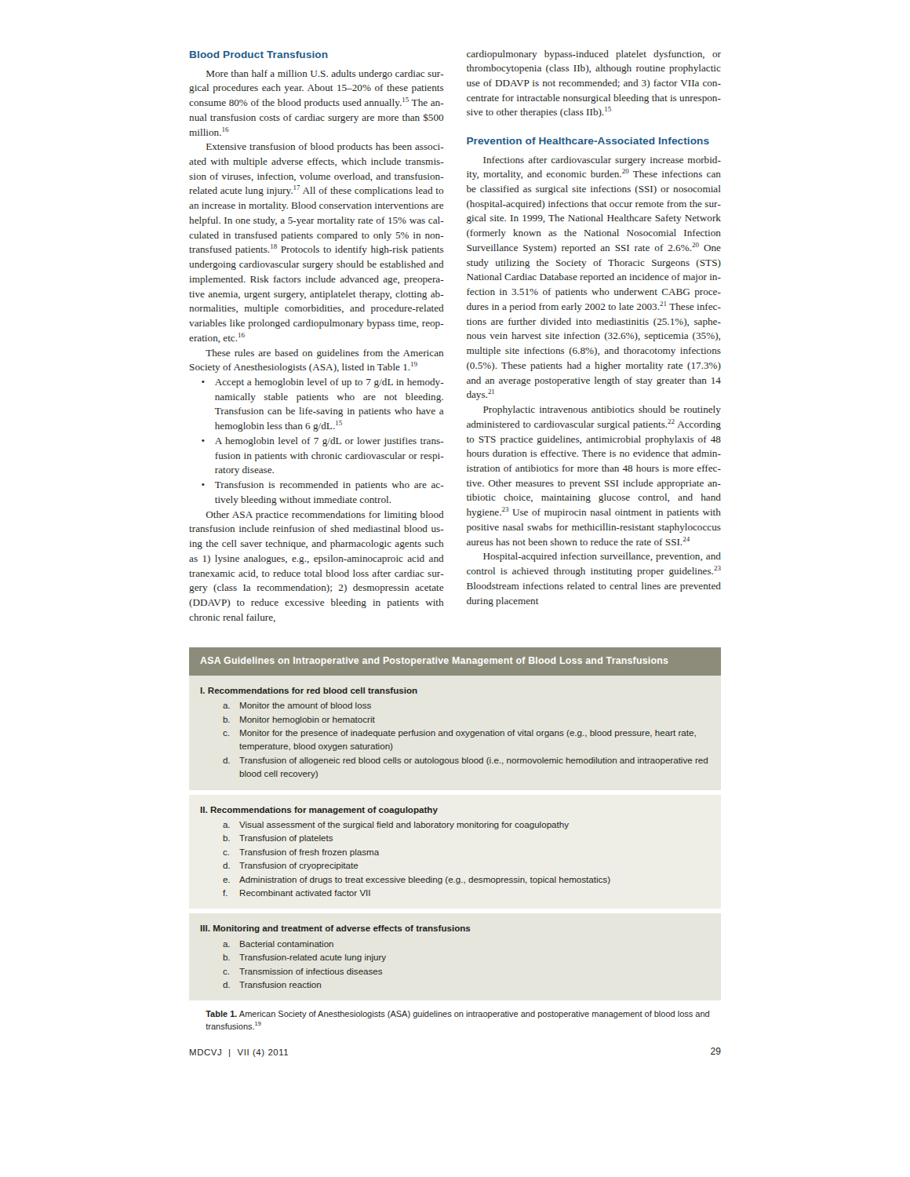Blood Product Transfusion
More than half a million U.S. adults undergo cardiac surgical procedures each year. About 15–20% of these patients consume 80% of the blood products used annually.15 The annual transfusion costs of cardiac surgery are more than $500 million.16
Extensive transfusion of blood products has been associated with multiple adverse effects, which include transmission of viruses, infection, volume overload, and transfusion-related acute lung injury.17 All of these complications lead to an increase in mortality. Blood conservation interventions are helpful. In one study, a 5-year mortality rate of 15% was calculated in transfused patients compared to only 5% in nontransfused patients.18 Protocols to identify high-risk patients undergoing cardiovascular surgery should be established and implemented. Risk factors include advanced age, preoperative anemia, urgent surgery, antiplatelet therapy, clotting abnormalities, multiple comorbidities, and procedure-related variables like prolonged cardiopulmonary bypass time, reoperation, etc.16
These rules are based on guidelines from the American Society of Anesthesiologists (ASA), listed in Table 1.19
Accept a hemoglobin level of up to 7 g/dL in hemodynamically stable patients who are not bleeding. Transfusion can be life-saving in patients who have a hemoglobin less than 6 g/dL.15
A hemoglobin level of 7 g/dL or lower justifies transfusion in patients with chronic cardiovascular or respiratory disease.
Transfusion is recommended in patients who are actively bleeding without immediate control.
Other ASA practice recommendations for limiting blood transfusion include reinfusion of shed mediastinal blood using the cell saver technique, and pharmacologic agents such as 1) lysine analogues, e.g., epsilon-aminocaproic acid and tranexamic acid, to reduce total blood loss after cardiac surgery (class Ia recommendation); 2) desmopressin acetate (DDAVP) to reduce excessive bleeding in patients with chronic renal failure,
cardiopulmonary bypass-induced platelet dysfunction, or thrombocytopenia (class IIb), although routine prophylactic use of DDAVP is not recommended; and 3) factor VIIa concentrate for intractable nonsurgical bleeding that is unresponsive to other therapies (class IIb).15
Prevention of Healthcare-Associated Infections
Infections after cardiovascular surgery increase morbidity, mortality, and economic burden.20 These infections can be classified as surgical site infections (SSI) or nosocomial (hospital-acquired) infections that occur remote from the surgical site. In 1999, The National Healthcare Safety Network (formerly known as the National Nosocomial Infection Surveillance System) reported an SSI rate of 2.6%.20 One study utilizing the Society of Thoracic Surgeons (STS) National Cardiac Database reported an incidence of major infection in 3.51% of patients who underwent CABG procedures in a period from early 2002 to late 2003.21 These infections are further divided into mediastinitis (25.1%), saphenous vein harvest site infection (32.6%), septicemia (35%), multiple site infections (6.8%), and thoracotomy infections (0.5%). These patients had a higher mortality rate (17.3%) and an average postoperative length of stay greater than 14 days.21
Prophylactic intravenous antibiotics should be routinely administered to cardiovascular surgical patients.22 According to STS practice guidelines, antimicrobial prophylaxis of 48 hours duration is effective. There is no evidence that administration of antibiotics for more than 48 hours is more effective. Other measures to prevent SSI include appropriate antibiotic choice, maintaining glucose control, and hand hygiene.23 Use of mupirocin nasal ointment in patients with positive nasal swabs for methicillin-resistant staphylococcus aureus has not been shown to reduce the rate of SSI.24
Hospital-acquired infection surveillance, prevention, and control is achieved through instituting proper guidelines.23 Bloodstream infections related to central lines are prevented during placement
ASA Guidelines on Intraoperative and Postoperative Management of Blood Loss and Transfusions
I. Recommendations for red blood cell transfusion
a. Monitor the amount of blood loss
b. Monitor hemoglobin or hematocrit
c. Monitor for the presence of inadequate perfusion and oxygenation of vital organs (e.g., blood pressure, heart rate, temperature, blood oxygen saturation)
d. Transfusion of allogeneic red blood cells or autologous blood (i.e., normovolemic hemodilution and intraoperative red blood cell recovery)
II. Recommendations for management of coagulopathy
a. Visual assessment of the surgical field and laboratory monitoring for coagulopathy
b. Transfusion of platelets
c. Transfusion of fresh frozen plasma
d. Transfusion of cryoprecipitate
e. Administration of drugs to treat excessive bleeding (e.g., desmopressin, topical hemostatics)
f. Recombinant activated factor VII
III. Monitoring and treatment of adverse effects of transfusions
a. Bacterial contamination
b. Transfusion-related acute lung injury
c. Transmission of infectious diseases
d. Transfusion reaction
Table 1. American Society of Anesthesiologists (ASA) guidelines on intraoperative and postoperative management of blood loss and transfusions.19
MDCVJ | VII (4) 2011
29